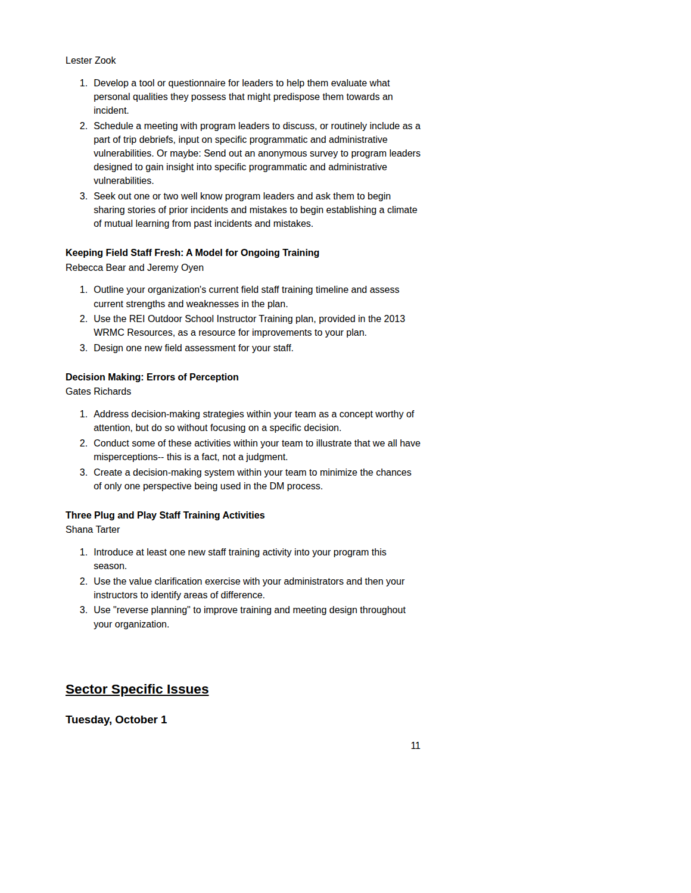Lester Zook
Develop a tool or questionnaire for leaders to help them evaluate what personal qualities they possess that might predispose them towards an incident.
Schedule a meeting with program leaders to discuss, or routinely include as a part of trip debriefs, input on specific programmatic and administrative vulnerabilities. Or maybe: Send out an anonymous survey to program leaders designed to gain insight into specific programmatic and administrative vulnerabilities.
Seek out one or two well know program leaders and ask them to begin sharing stories of prior incidents and mistakes to begin establishing a climate of mutual learning from past incidents and mistakes.
Keeping Field Staff Fresh: A Model for Ongoing Training
Rebecca Bear and Jeremy Oyen
Outline your organization's current field staff training timeline and assess current strengths and weaknesses in the plan.
Use the REI Outdoor School Instructor Training plan, provided in the 2013 WRMC Resources, as a resource for improvements to your plan.
Design one new field assessment for your staff.
Decision Making: Errors of Perception
Gates Richards
Address decision-making strategies within your team as a concept worthy of attention, but do so without focusing on a specific decision.
Conduct some of these activities within your team to illustrate that we all have misperceptions-- this is a fact, not a judgment.
Create a decision-making system within your team to minimize the chances of only one perspective being used in the DM process.
Three Plug and Play Staff Training Activities
Shana Tarter
Introduce at least one new staff training activity into your program this season.
Use the value clarification exercise with your administrators and then your instructors to identify areas of difference.
Use "reverse planning" to improve training and meeting design throughout your organization.
Sector Specific Issues
Tuesday, October 1
11